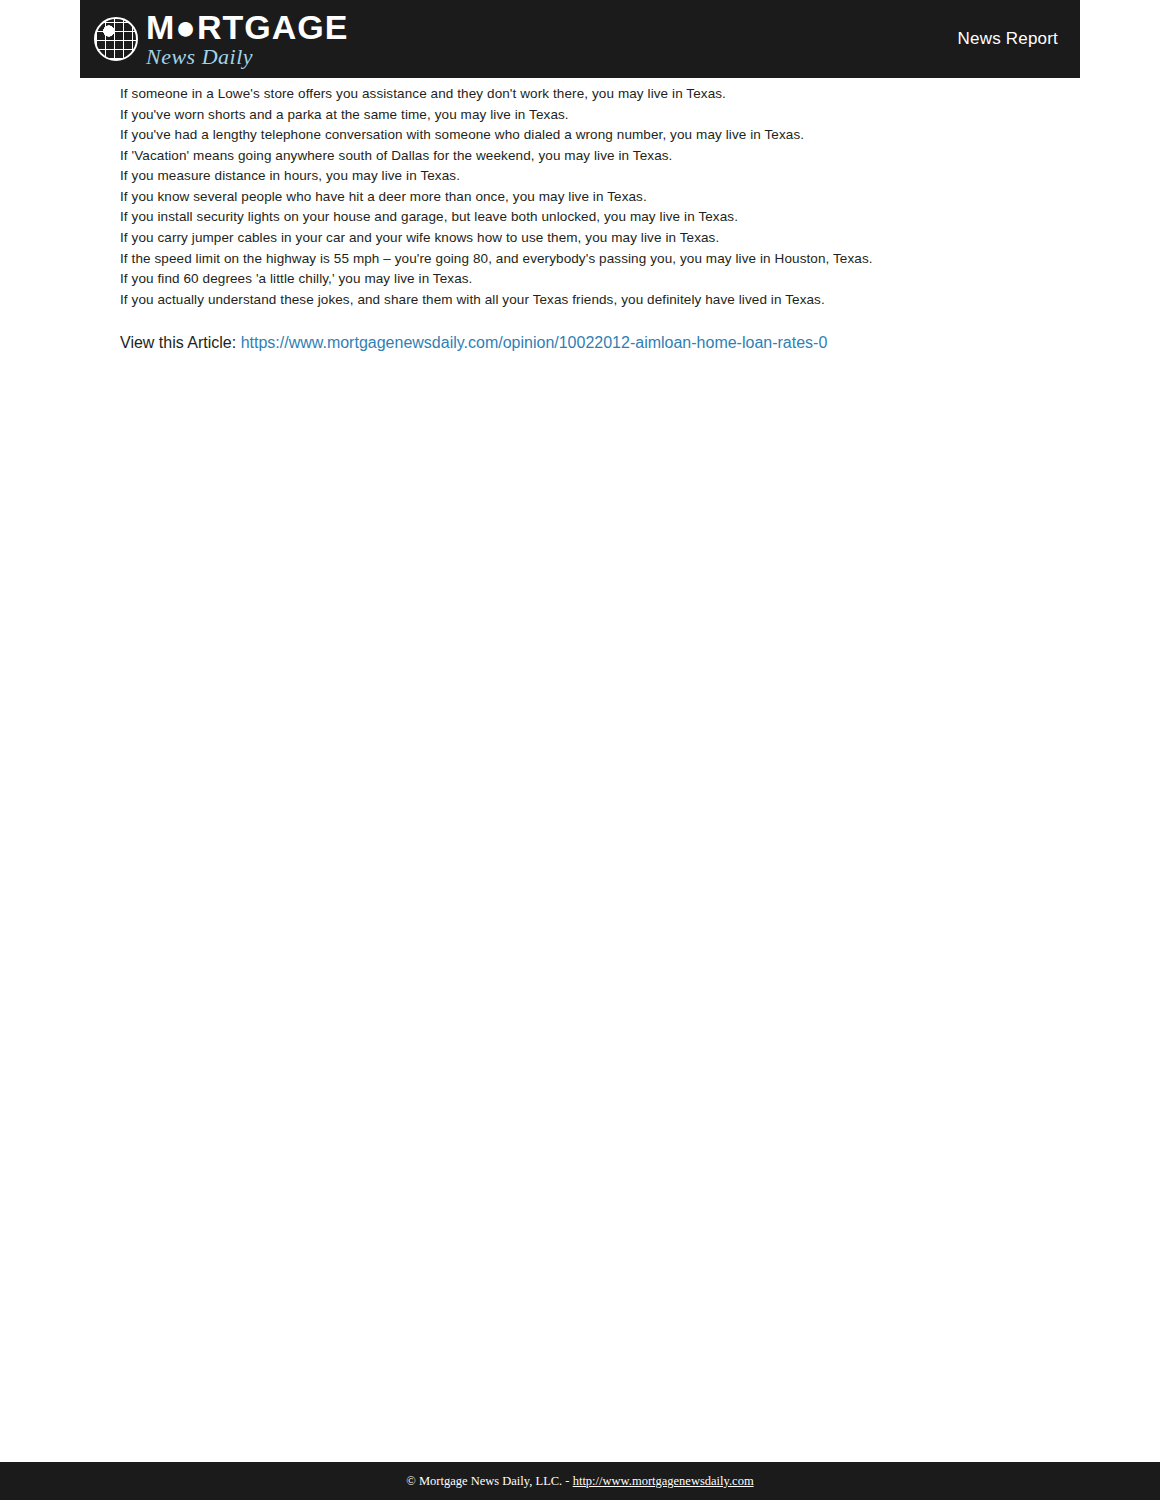M●RTGAGE
News Daily
News Report
If someone in a Lowe's store offers you assistance and they don't work there, you may live in Texas.
If you've worn shorts and a parka at the same time, you may live in Texas.
If you've had a lengthy telephone conversation with someone who dialed a wrong number, you may live in Texas.
If 'Vacation' means going anywhere south of Dallas for the weekend, you may live in Texas.
If you measure distance in hours, you may live in Texas.
If you know several people who have hit a deer more than once, you may live in Texas.
If you install security lights on your house and garage, but leave both unlocked, you may live in Texas.
If you carry jumper cables in your car and your wife knows how to use them, you may live in Texas.
If the speed limit on the highway is 55 mph – you're going 80, and everybody's passing you, you may live in Houston, Texas.
If you find 60 degrees 'a little chilly,' you may live in Texas.
If you actually understand these jokes, and share them with all your Texas friends, you definitely have lived in Texas.
View this Article: https://www.mortgagenewsdaily.com/opinion/10022012-aimloan-home-loan-rates-0
© Mortgage News Daily, LLC. - http://www.mortgagenewsdaily.com